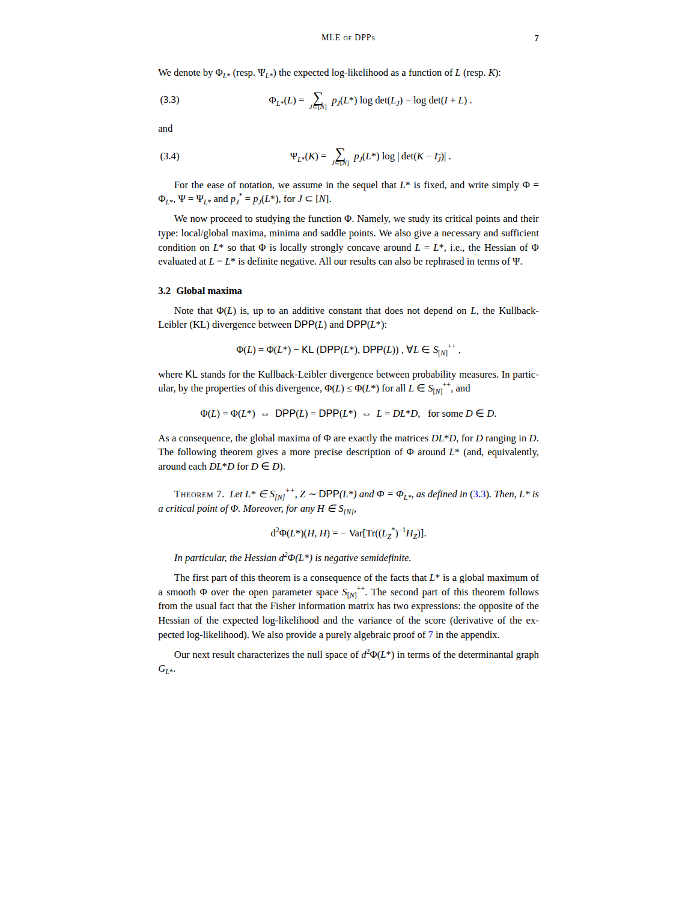MLE of DPPs 7
We denote by ΦL* (resp. ΨL*) the expected log-likelihood as a function of L (resp. K):
(3.3)
ΦL*(L) = ∑J⊂[N] pJ(L*) log det(LJ) − log det(I + L) .
and
(3.4)
ΨL*(K) = ∑J⊂[N] pJ(L*) log | det(K − IJ)| .
For the ease of notation, we assume in the sequel that L* is fixed, and write simply Φ = ΦL*, Ψ = ΨL* and pJ* = pJ(L*), for J ⊂ [N].
We now proceed to studying the function Φ. Namely, we study its critical points and their type: local/global maxima, minima and saddle points. We also give a necessary and sufficient condition on L* so that Φ is locally strongly concave around L = L*, i.e., the Hessian of Φ evaluated at L = L* is definite negative. All our results can also be rephrased in terms of Ψ.
3.2 Global maxima
Note that Φ(L) is, up to an additive constant that does not depend on L, the Kullback-Leibler (KL) divergence between DPP(L) and DPP(L*):
Φ(L) = Φ(L*) − KL (DPP(L*), DPP(L)) , ∀L ∈ S[N]++ ,
where KL stands for the Kullback-Leibler divergence between probability measures. In particular, by the properties of this divergence, Φ(L) ≤ Φ(L*) for all L ∈ S[N]++, and
Φ(L) = Φ(L*) ⇔ DPP(L) = DPP(L*) ⇔ L = DL*D, for some D ∈ D.
As a consequence, the global maxima of Φ are exactly the matrices DL*D, for D ranging in D. The following theorem gives a more precise description of Φ around L* (and, equivalently, around each DL*D for D ∈ D).
Theorem 7. Let L* ∈ S[N]++, Z ∼ DPP(L*) and Φ = ΦL*, as defined in (3.3). Then, L* is a critical point of Φ. Moreover, for any H ∈ S[N],
d2Φ(L*)(H, H) = − Var[Tr((LZ*)−1HZ)].
In particular, the Hessian d2Φ(L*) is negative semidefinite.
The first part of this theorem is a consequence of the facts that L* is a global maximum of a smooth Φ over the open parameter space S[N]++. The second part of this theorem follows from the usual fact that the Fisher information matrix has two expressions: the opposite of the Hessian of the expected log-likelihood and the variance of the score (derivative of the expected log-likelihood). We also provide a purely algebraic proof of 7 in the appendix.
Our next result characterizes the null space of d2Φ(L*) in terms of the determinantal graph GL*.